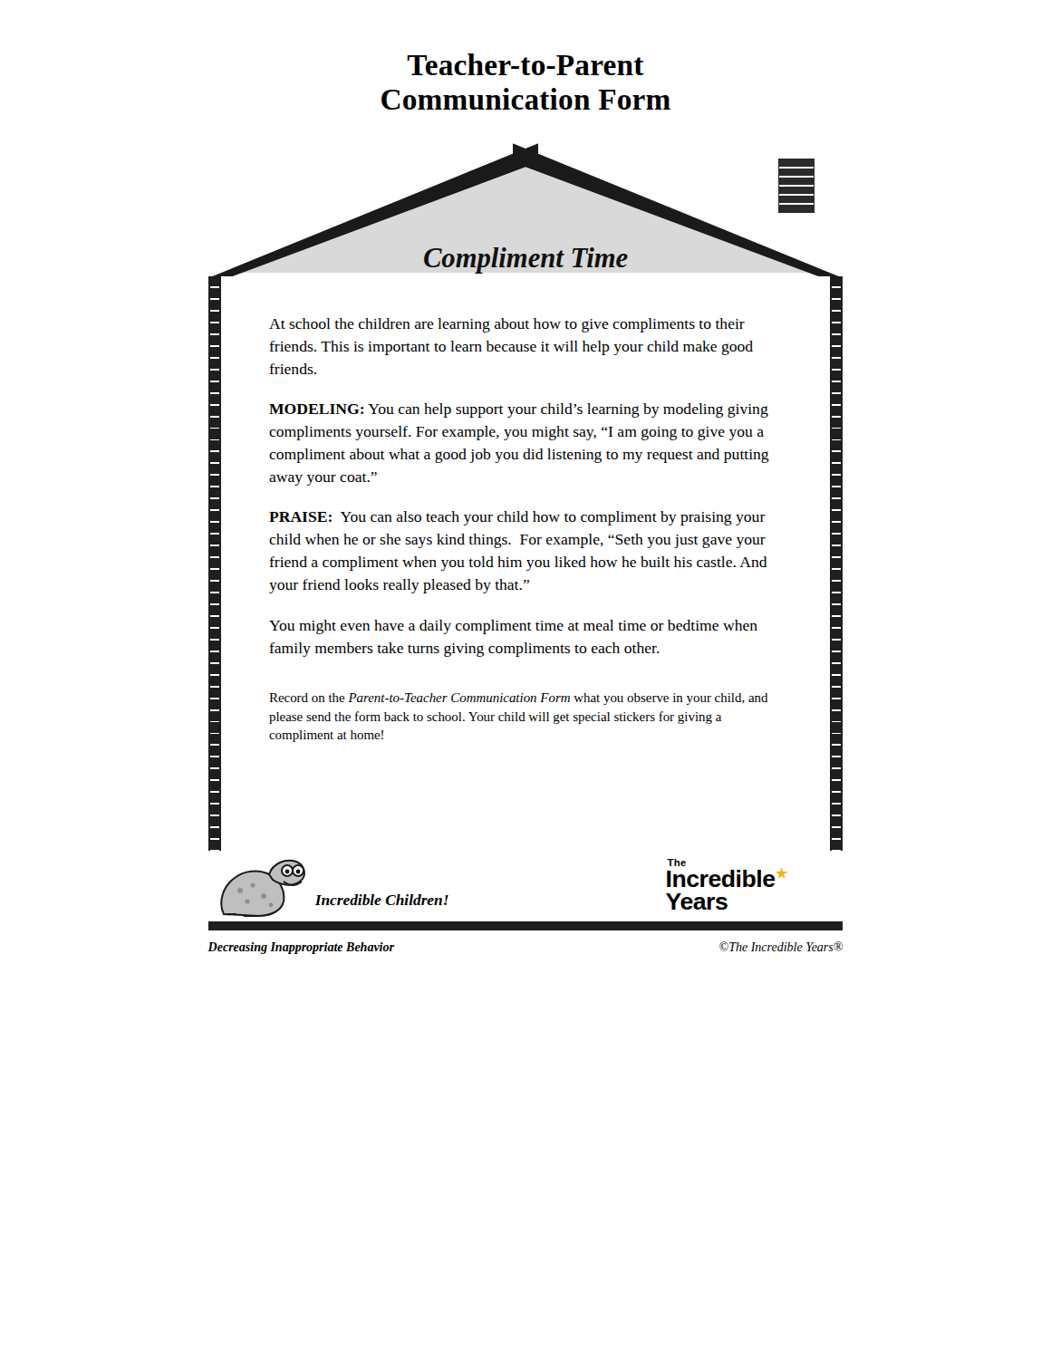Teacher-to-Parent
Communication Form
Compliment Time
At school the children are learning about how to give compliments to their friends. This is important to learn because it will help your child make good friends.
MODELING: You can help support your child’s learning by modeling giving compliments yourself. For example, you might say, “I am going to give you a compliment about what a good job you did listening to my request and putting away your coat.”
PRAISE: You can also teach your child how to compliment by praising your child when he or she says kind things. For example, “Seth you just gave your friend a compliment when you told him you liked how he built his castle. And your friend looks really pleased by that.”
You might even have a daily compliment time at meal time or bedtime when family members take turns giving compliments to each other.
Record on the Parent-to-Teacher Communication Form what you observe in your child, and please send the form back to school. Your child will get special stickers for giving a compliment at home!
Incredible Children!
The
Incredible★
Years
Decreasing Inappropriate Behavior
©The Incredible Years®